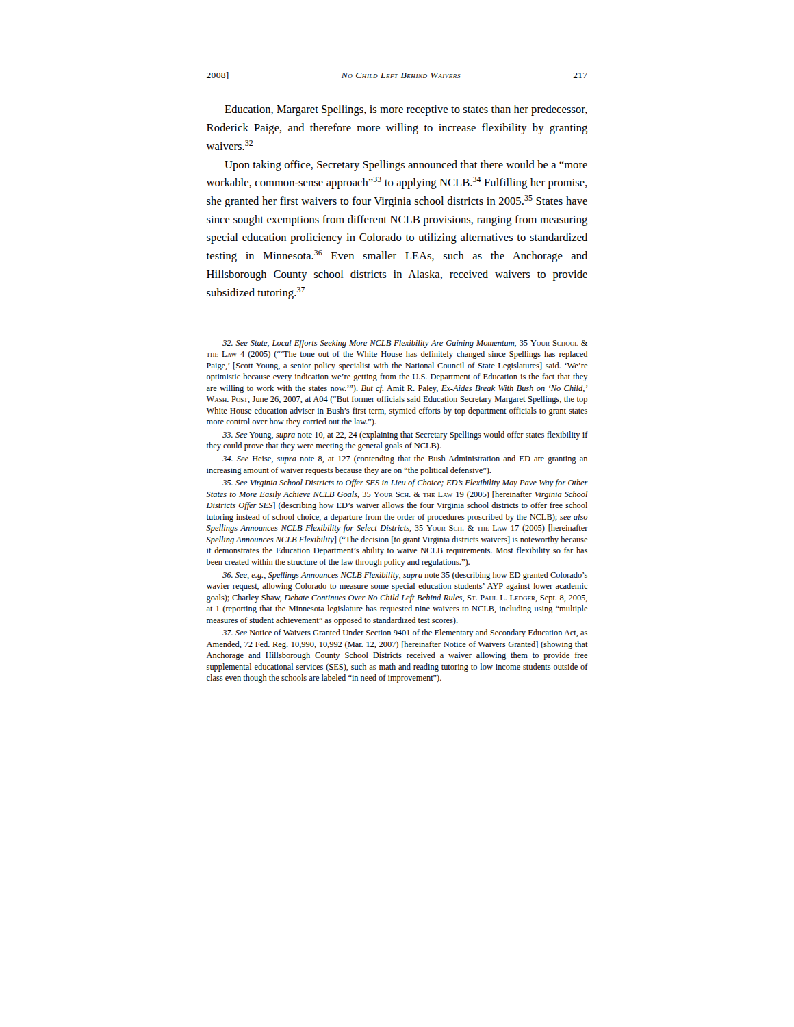2008] No Child Left Behind Waivers 217
Education, Margaret Spellings, is more receptive to states than her predecessor, Roderick Paige, and therefore more willing to increase flexibility by granting waivers.32
Upon taking office, Secretary Spellings announced that there would be a “more workable, common-sense approach”33 to applying NCLB.34 Fulfilling her promise, she granted her first waivers to four Virginia school districts in 2005.35 States have since sought exemptions from different NCLB provisions, ranging from measuring special education proficiency in Colorado to utilizing alternatives to standardized testing in Minnesota.36 Even smaller LEAs, such as the Anchorage and Hillsborough County school districts in Alaska, received waivers to provide subsidized tutoring.37
32. See State, Local Efforts Seeking More NCLB Flexibility Are Gaining Momentum, 35 Your School & the Law 4 (2005) (“‘The tone out of the White House has definitely changed since Spellings has replaced Paige,’ [Scott Young, a senior policy specialist with the National Council of State Legislatures] said. ‘We’re optimistic because every indication we’re getting from the U.S. Department of Education is the fact that they are willing to work with the states now.’”). But cf. Amit R. Paley, Ex-Aides Break With Bush on ‘No Child,’ Wash. Post, June 26, 2007, at A04 (“But former officials said Education Secretary Margaret Spellings, the top White House education adviser in Bush’s first term, stymied efforts by top department officials to grant states more control over how they carried out the law.”).
33. See Young, supra note 10, at 22, 24 (explaining that Secretary Spellings would offer states flexibility if they could prove that they were meeting the general goals of NCLB).
34. See Heise, supra note 8, at 127 (contending that the Bush Administration and ED are granting an increasing amount of waiver requests because they are on “the political defensive”).
35. See Virginia School Districts to Offer SES in Lieu of Choice; ED’s Flexibility May Pave Way for Other States to More Easily Achieve NCLB Goals, 35 Your Sch. & the Law 19 (2005) [hereinafter Virginia School Districts Offer SES] (describing how ED’s waiver allows the four Virginia school districts to offer free school tutoring instead of school choice, a departure from the order of procedures proscribed by the NCLB); see also Spellings Announces NCLB Flexibility for Select Districts, 35 Your Sch. & the Law 17 (2005) [hereinafter Spelling Announces NCLB Flexibility] (“The decision [to grant Virginia districts waivers] is noteworthy because it demonstrates the Education Department’s ability to waive NCLB requirements. Most flexibility so far has been created within the structure of the law through policy and regulations.”).
36. See, e.g., Spellings Announces NCLB Flexibility, supra note 35 (describing how ED granted Colorado’s wavier request, allowing Colorado to measure some special education students’ AYP against lower academic goals); Charley Shaw, Debate Continues Over No Child Left Behind Rules, St. Paul L. Ledger, Sept. 8, 2005, at 1 (reporting that the Minnesota legislature has requested nine waivers to NCLB, including using “multiple measures of student achievement” as opposed to standardized test scores).
37. See Notice of Waivers Granted Under Section 9401 of the Elementary and Secondary Education Act, as Amended, 72 Fed. Reg. 10,990, 10,992 (Mar. 12, 2007) [hereinafter Notice of Waivers Granted] (showing that Anchorage and Hillsborough County School Districts received a waiver allowing them to provide free supplemental educational services (SES), such as math and reading tutoring to low income students outside of class even though the schools are labeled “in need of improvement”).